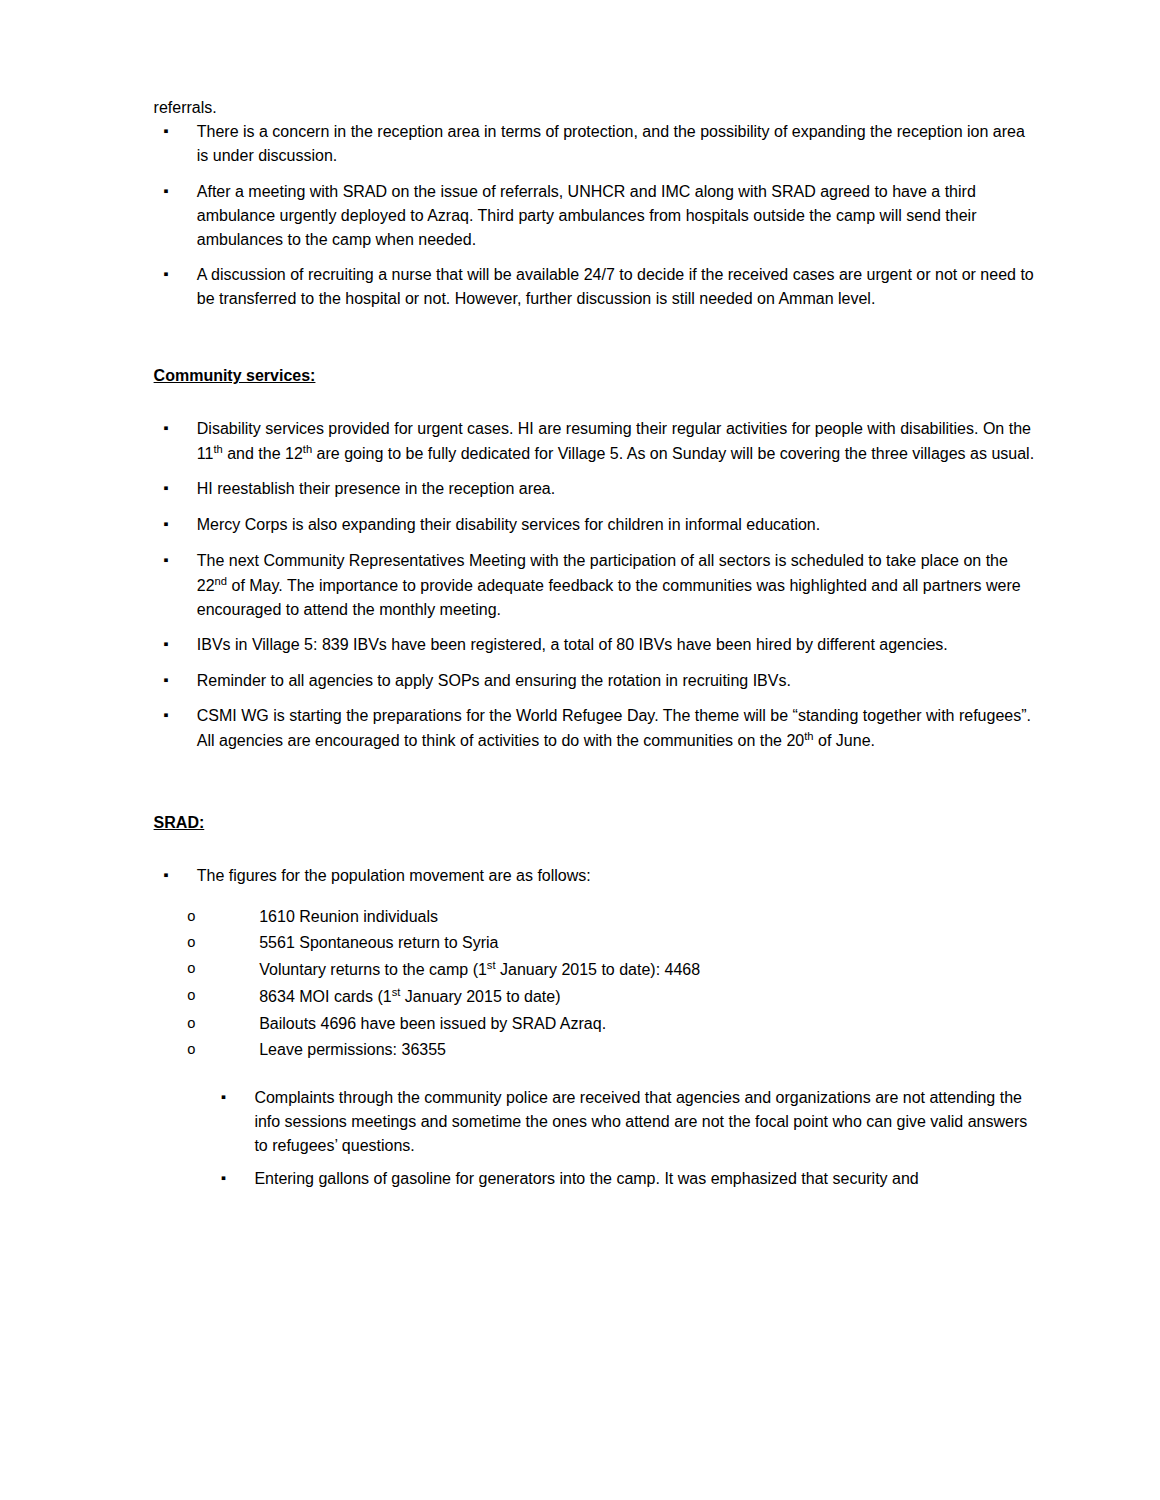referrals.
There is a concern in the reception area in terms of protection, and the possibility of expanding the reception ion area is under discussion.
After a meeting with SRAD on the issue of referrals, UNHCR and IMC along with SRAD agreed to have a third ambulance urgently deployed to Azraq. Third party ambulances from hospitals outside the camp will send their ambulances to the camp when needed.
A discussion of recruiting a nurse that will be available 24/7 to decide if the received cases are urgent or not or need to be transferred to the hospital or not. However, further discussion is still needed on Amman level.
Community services:
Disability services provided for urgent cases. HI are resuming their regular activities for people with disabilities. On the 11th and the 12th are going to be fully dedicated for Village 5. As on Sunday will be covering the three villages as usual.
HI reestablish their presence in the reception area.
Mercy Corps is also expanding their disability services for children in informal education.
The next Community Representatives Meeting with the participation of all sectors is scheduled to take place on the 22nd of May. The importance to provide adequate feedback to the communities was highlighted and all partners were encouraged to attend the monthly meeting.
IBVs in Village 5: 839 IBVs have been registered, a total of 80 IBVs have been hired by different agencies.
Reminder to all agencies to apply SOPs and ensuring the rotation in recruiting IBVs.
CSMI WG is starting the preparations for the World Refugee Day. The theme will be “standing together with refugees”. All agencies are encouraged to think of activities to do with the communities on the 20th of June.
SRAD:
The figures for the population movement are as follows:
1610 Reunion individuals
5561 Spontaneous return to Syria
Voluntary returns to the camp (1st January 2015 to date): 4468
8634 MOI cards (1st January 2015 to date)
Bailouts 4696 have been issued by SRAD Azraq.
Leave permissions: 36355
Complaints through the community police are received that agencies and organizations are not attending the info sessions meetings and sometime the ones who attend are not the focal point who can give valid answers to refugees’ questions.
Entering gallons of gasoline for generators into the camp. It was emphasized that security and